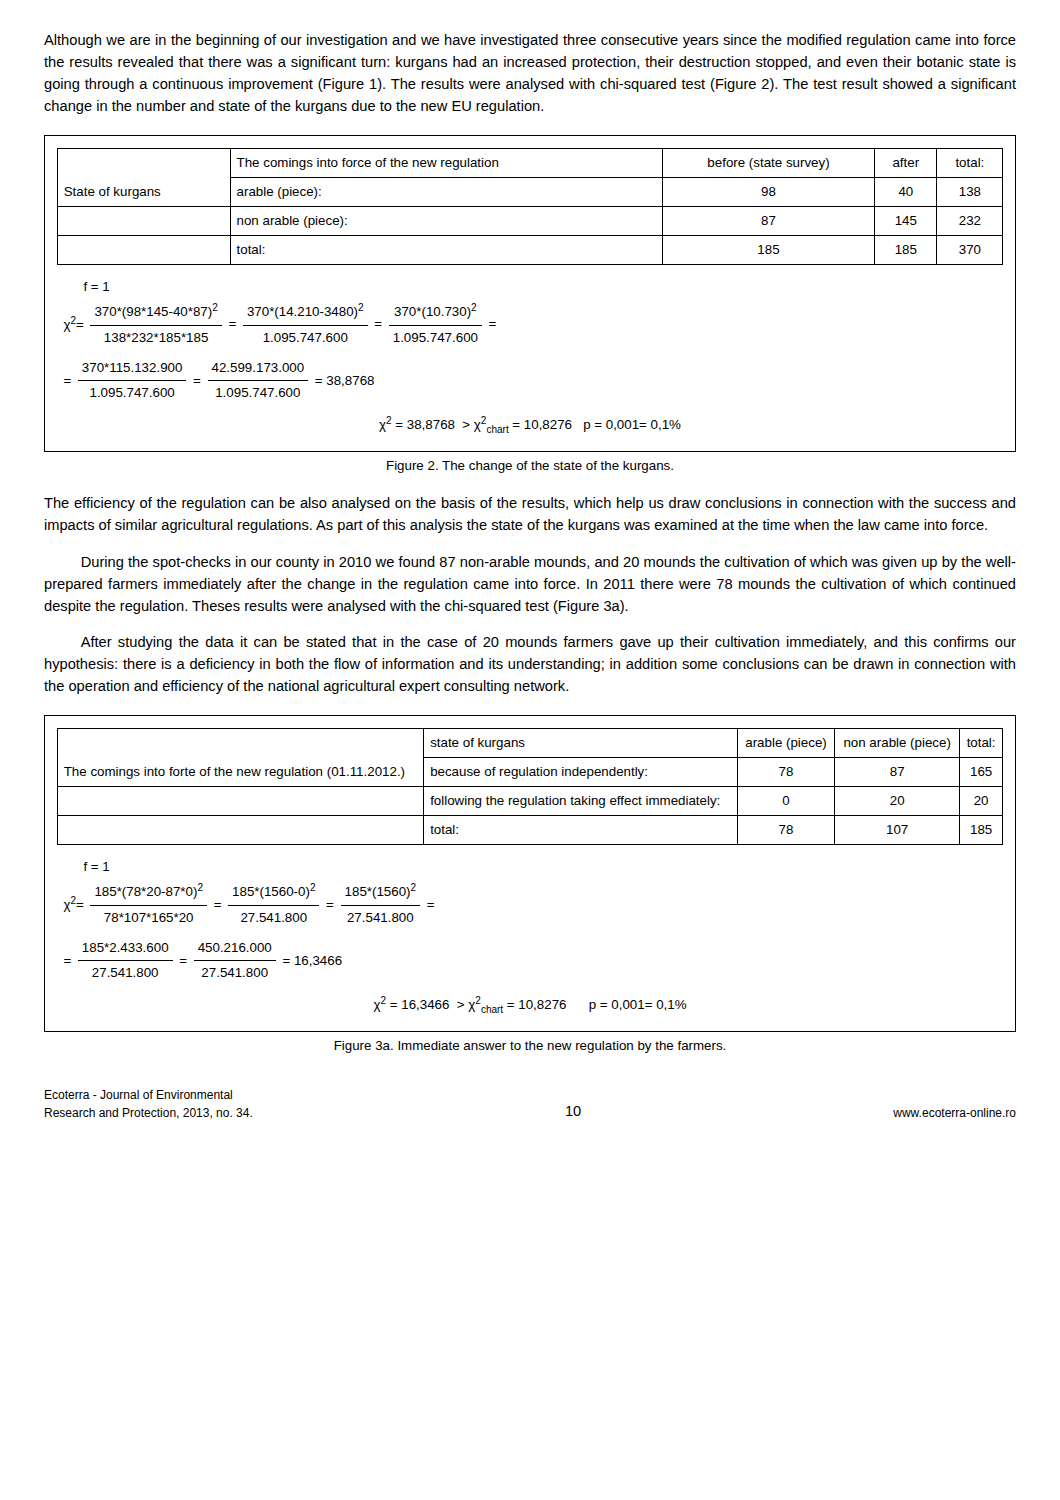Although we are in the beginning of our investigation and we have investigated three consecutive years since the modified regulation came into force the results revealed that there was a significant turn: kurgans had an increased protection, their destruction stopped, and even their botanic state is going through a continuous improvement (Figure 1). The results were analysed with chi-squared test (Figure 2). The test result showed a significant change in the number and state of the kurgans due to the new EU regulation.
| State of kurgans | The comings into force of the new regulation | before (state survey) | after | total: |
| arable (piece): | 98 | 40 | 138 |
| | non arable (piece): | 87 | 145 | 232 |
| | total: | 185 | 185 | 370 |
f = 1
χ2= 370*(98*145-40*87)2138*232*185*185 = 370*(14.210-3480)21.095.747.600 = 370*(10.730)21.095.747.600 =
= 370*115.132.9001.095.747.600 = 42.599.173.0001.095.747.600 = 38,8768
χ2 = 38,8768 > χ2chart = 10,8276 p = 0,001= 0,1%
Figure 2. The change of the state of the kurgans.
The efficiency of the regulation can be also analysed on the basis of the results, which help us draw conclusions in connection with the success and impacts of similar agricultural regulations. As part of this analysis the state of the kurgans was examined at the time when the law came into force.
During the spot-checks in our county in 2010 we found 87 non-arable mounds, and 20 mounds the cultivation of which was given up by the well-prepared farmers immediately after the change in the regulation came into force. In 2011 there were 78 mounds the cultivation of which continued despite the regulation. Theses results were analysed with the chi-squared test (Figure 3a).
After studying the data it can be stated that in the case of 20 mounds farmers gave up their cultivation immediately, and this confirms our hypothesis: there is a deficiency in both the flow of information and its understanding; in addition some conclusions can be drawn in connection with the operation and efficiency of the national agricultural expert consulting network.
| The comings into forte of the new regulation (01.11.2012.) | state of kurgans | arable (piece) | non arable (piece) | total: |
| because of regulation independently: | 78 | 87 | 165 |
| | following the regulation taking effect immediately: | 0 | 20 | 20 |
| | total: | 78 | 107 | 185 |
f = 1
χ2= 185*(78*20-87*0)278*107*165*20 = 185*(1560-0)227.541.800 = 185*(1560)227.541.800 =
= 185*2.433.60027.541.800 = 450.216.00027.541.800 = 16,3466
χ2 = 16,3466 > χ2chart = 10,8276 p = 0,001= 0,1%
Figure 3a. Immediate answer to the new regulation by the farmers.
Ecoterra - Journal of Environmental
Research and Protection, 2013, no. 34.
10
www.ecoterra-online.ro